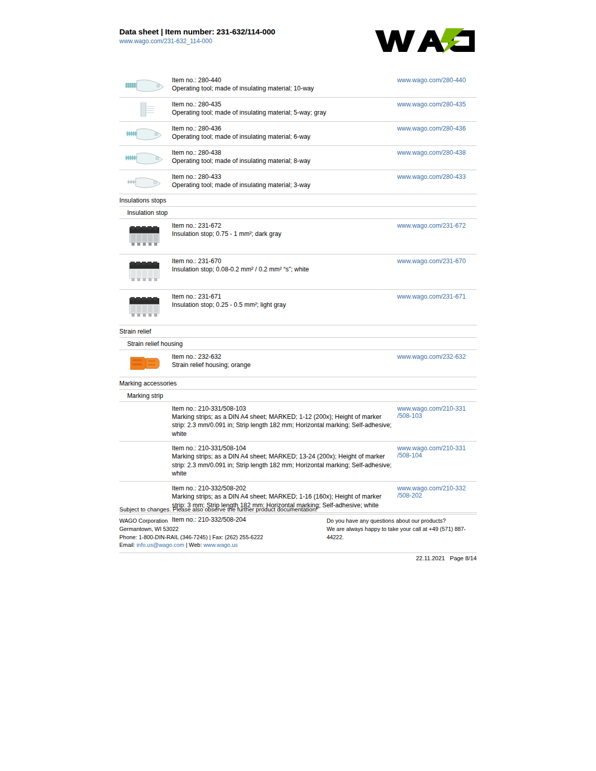Data sheet | Item number: 231-632/114-000
www.wago.com/231-632_114-000
| | Item no.: 280-440 Operating tool; made of insulating material; 10-way | www.wago.com/280-440 |
| | Item no.: 280-435 Operating tool; made of insulating material; 5-way; gray | www.wago.com/280-435 |
| | Item no.: 280-436 Operating tool; made of insulating material; 6-way | www.wago.com/280-436 |
| | Item no.: 280-438 Operating tool; made of insulating material; 8-way | www.wago.com/280-438 |
| | Item no.: 280-433 Operating tool; made of insulating material; 3-way | www.wago.com/280-433 |
| Insulations stops |
| Insulation stop |
| | Item no.: 231-672 Insulation stop; 0.75 - 1 mm²; dark gray | www.wago.com/231-672 |
| | Item no.: 231-670 Insulation stop; 0.08-0.2 mm² / 0.2 mm² “s”; white | www.wago.com/231-670 |
| | Item no.: 231-671 Insulation stop; 0.25 - 0.5 mm²; light gray | www.wago.com/231-671 |
| Strain relief |
| Strain relief housing |
| | Item no.: 232-632 Strain relief housing; orange | www.wago.com/232-632 |
| Marking accessories |
| Marking strip |
| | Item no.: 210-331/508-103 Marking strips; as a DIN A4 sheet; MARKED; 1-12 (200x); Height of marker strip: 2.3 mm/0.091 in; Strip length 182 mm; Horizontal marking; Self-adhesive; white | www.wago.com/210-331 /508-103 |
| | Item no.: 210-331/508-104 Marking strips; as a DIN A4 sheet; MARKED; 13-24 (200x); Height of marker strip: 2.3 mm/0.091 in; Strip length 182 mm; Horizontal marking; Self-adhesive; white | www.wago.com/210-331 /508-104 |
| | Item no.: 210-332/508-202 Marking strips; as a DIN A4 sheet; MARKED; 1-16 (160x); Height of marker strip: 3 mm; Strip length 182 mm; Horizontal marking; Self-adhesive; white | www.wago.com/210-332 /508-202 |
| | Item no.: 210-332/508-204 | |
Subject to changes. Please also observe the further product documentation!
WAGO Corporation
Germantown, WI 53022
Phone: 1-800-DIN-RAIL (346-7245) | Fax: (262) 255-6222
Email: info.us@wago.com | Web: www.wago.us
Do you have any questions about our products?
We are always happy to take your call at +49 (571) 887-44222.
22.11.2021 Page 8/14